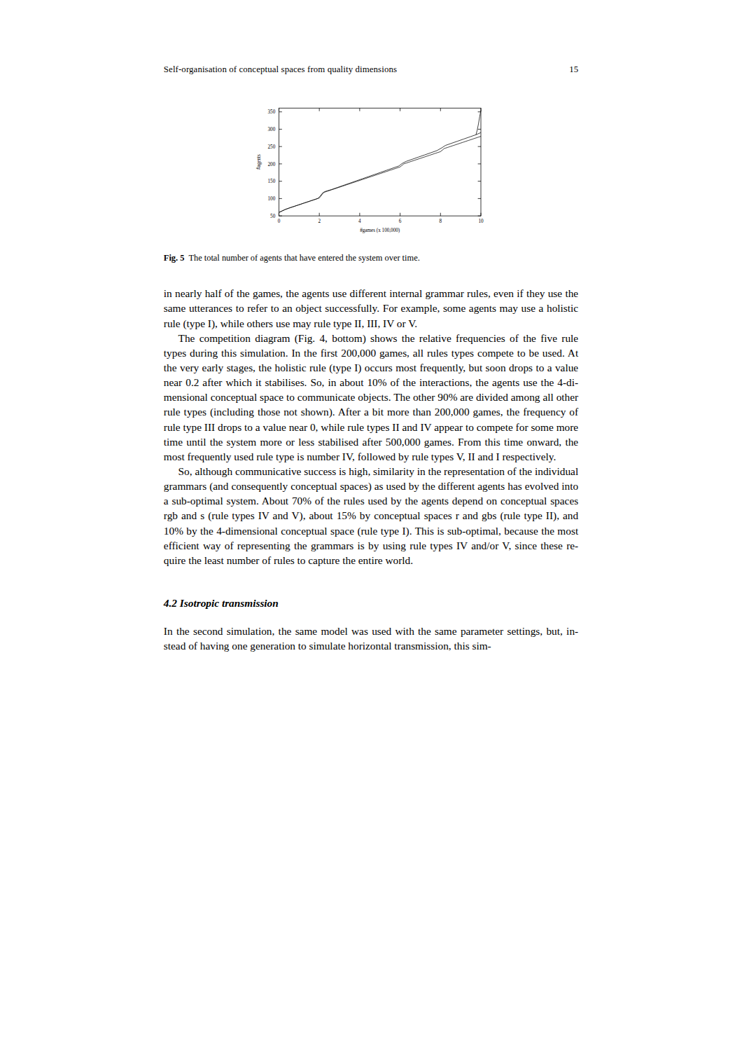Self-organisation of conceptual spaces from quality dimensions 15
50 100 150 200 250 300 350 0 2 4 6 8 10 #games (x 100,000) #agents
Fig. 5 The total number of agents that have entered the system over time.
in nearly half of the games, the agents use different internal grammar rules, even if they use the same utterances to refer to an object successfully. For example, some agents may use a holistic rule (type I), while others use may rule type II, III, IV or V.
The competition diagram (Fig. 4, bottom) shows the relative frequencies of the five rule types during this simulation. In the first 200,000 games, all rules types compete to be used. At the very early stages, the holistic rule (type I) occurs most frequently, but soon drops to a value near 0.2 after which it stabilises. So, in about 10% of the interactions, the agents use the 4-dimensional conceptual space to communicate objects. The other 90% are divided among all other rule types (including those not shown). After a bit more than 200,000 games, the frequency of rule type III drops to a value near 0, while rule types II and IV appear to compete for some more time until the system more or less stabilised after 500,000 games. From this time onward, the most frequently used rule type is number IV, followed by rule types V, II and I respectively.
So, although communicative success is high, similarity in the representation of the individual grammars (and consequently conceptual spaces) as used by the different agents has evolved into a sub-optimal system. About 70% of the rules used by the agents depend on conceptual spaces rgb and s (rule types IV and V), about 15% by conceptual spaces r and gbs (rule type II), and 10% by the 4-dimensional conceptual space (rule type I). This is sub-optimal, because the most efficient way of representing the grammars is by using rule types IV and/or V, since these require the least number of rules to capture the entire world.
4.2 Isotropic transmission
In the second simulation, the same model was used with the same parameter settings, but, instead of having one generation to simulate horizontal transmission, this sim-